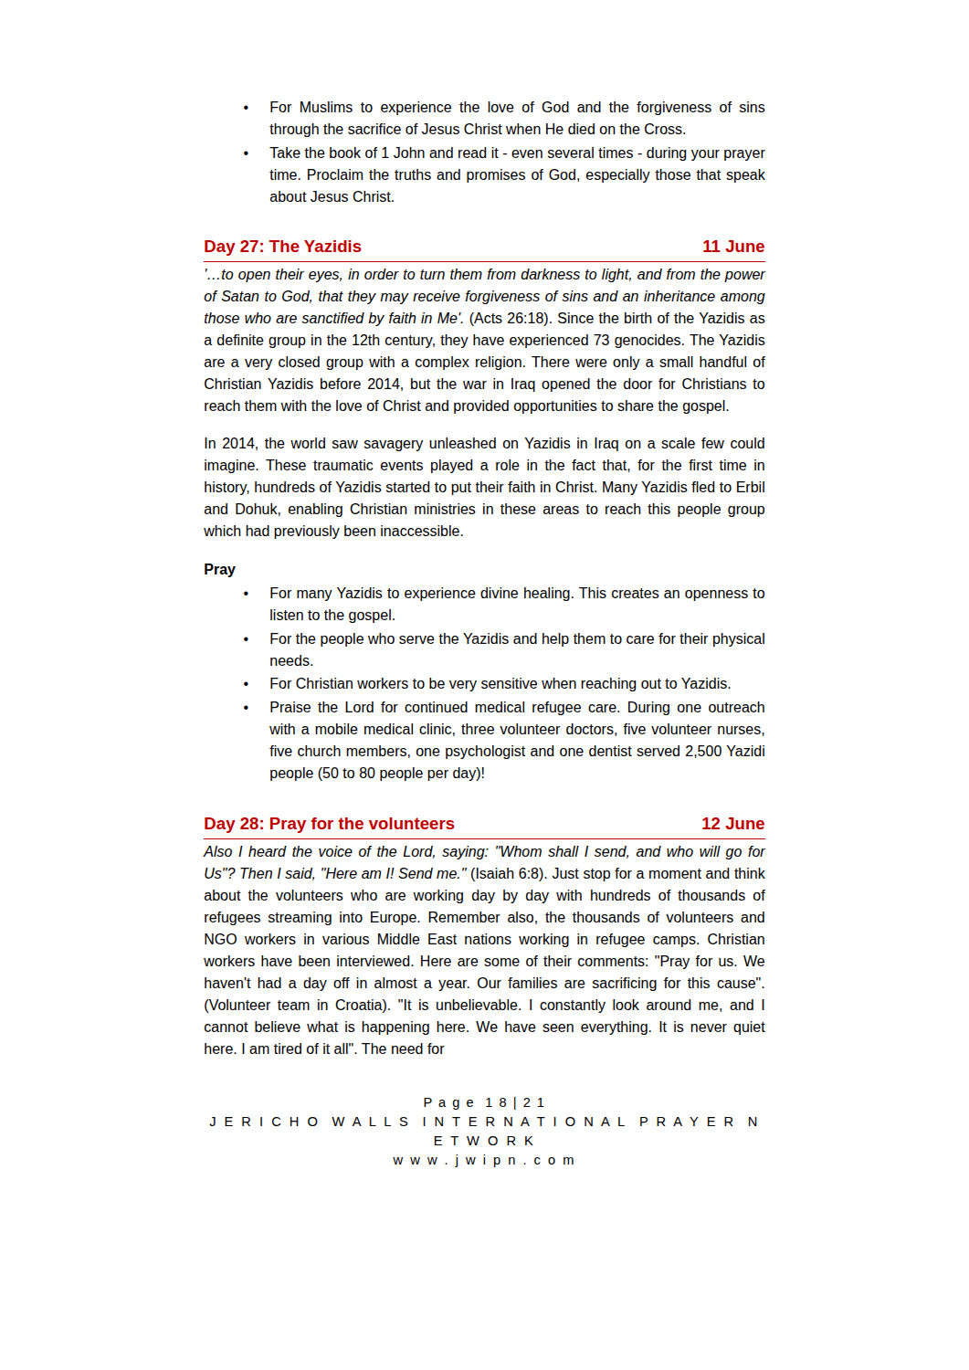For Muslims to experience the love of God and the forgiveness of sins through the sacrifice of Jesus Christ when He died on the Cross.
Take the book of 1 John and read it - even several times - during your prayer time. Proclaim the truths and promises of God, especially those that speak about Jesus Christ.
Day 27: The Yazidis 11 June
'…to open their eyes, in order to turn them from darkness to light, and from the power of Satan to God, that they may receive forgiveness of sins and an inheritance among those who are sanctified by faith in Me'. (Acts 26:18). Since the birth of the Yazidis as a definite group in the 12th century, they have experienced 73 genocides. The Yazidis are a very closed group with a complex religion. There were only a small handful of Christian Yazidis before 2014, but the war in Iraq opened the door for Christians to reach them with the love of Christ and provided opportunities to share the gospel.
In 2014, the world saw savagery unleashed on Yazidis in Iraq on a scale few could imagine. These traumatic events played a role in the fact that, for the first time in history, hundreds of Yazidis started to put their faith in Christ. Many Yazidis fled to Erbil and Dohuk, enabling Christian ministries in these areas to reach this people group which had previously been inaccessible.
Pray
For many Yazidis to experience divine healing. This creates an openness to listen to the gospel.
For the people who serve the Yazidis and help them to care for their physical needs.
For Christian workers to be very sensitive when reaching out to Yazidis.
Praise the Lord for continued medical refugee care. During one outreach with a mobile medical clinic, three volunteer doctors, five volunteer nurses, five church members, one psychologist and one dentist served 2,500 Yazidi people (50 to 80 people per day)!
Day 28: Pray for the volunteers 12 June
Also I heard the voice of the Lord, saying: "Whom shall I send, and who will go for Us"? Then I said, "Here am I! Send me." (Isaiah 6:8). Just stop for a moment and think about the volunteers who are working day by day with hundreds of thousands of refugees streaming into Europe. Remember also, the thousands of volunteers and NGO workers in various Middle East nations working in refugee camps. Christian workers have been interviewed. Here are some of their comments: "Pray for us. We haven't had a day off in almost a year. Our families are sacrificing for this cause". (Volunteer team in Croatia). "It is unbelievable. I constantly look around me, and I cannot believe what is happening here. We have seen everything. It is never quiet here. I am tired of it all". The need for
P a g e 1 8 | 2 1
J E R I C H O W A L L S I N T E R N A T I O N A L P R A Y E R N E T W O R K
w w w . j w i p n . c o m